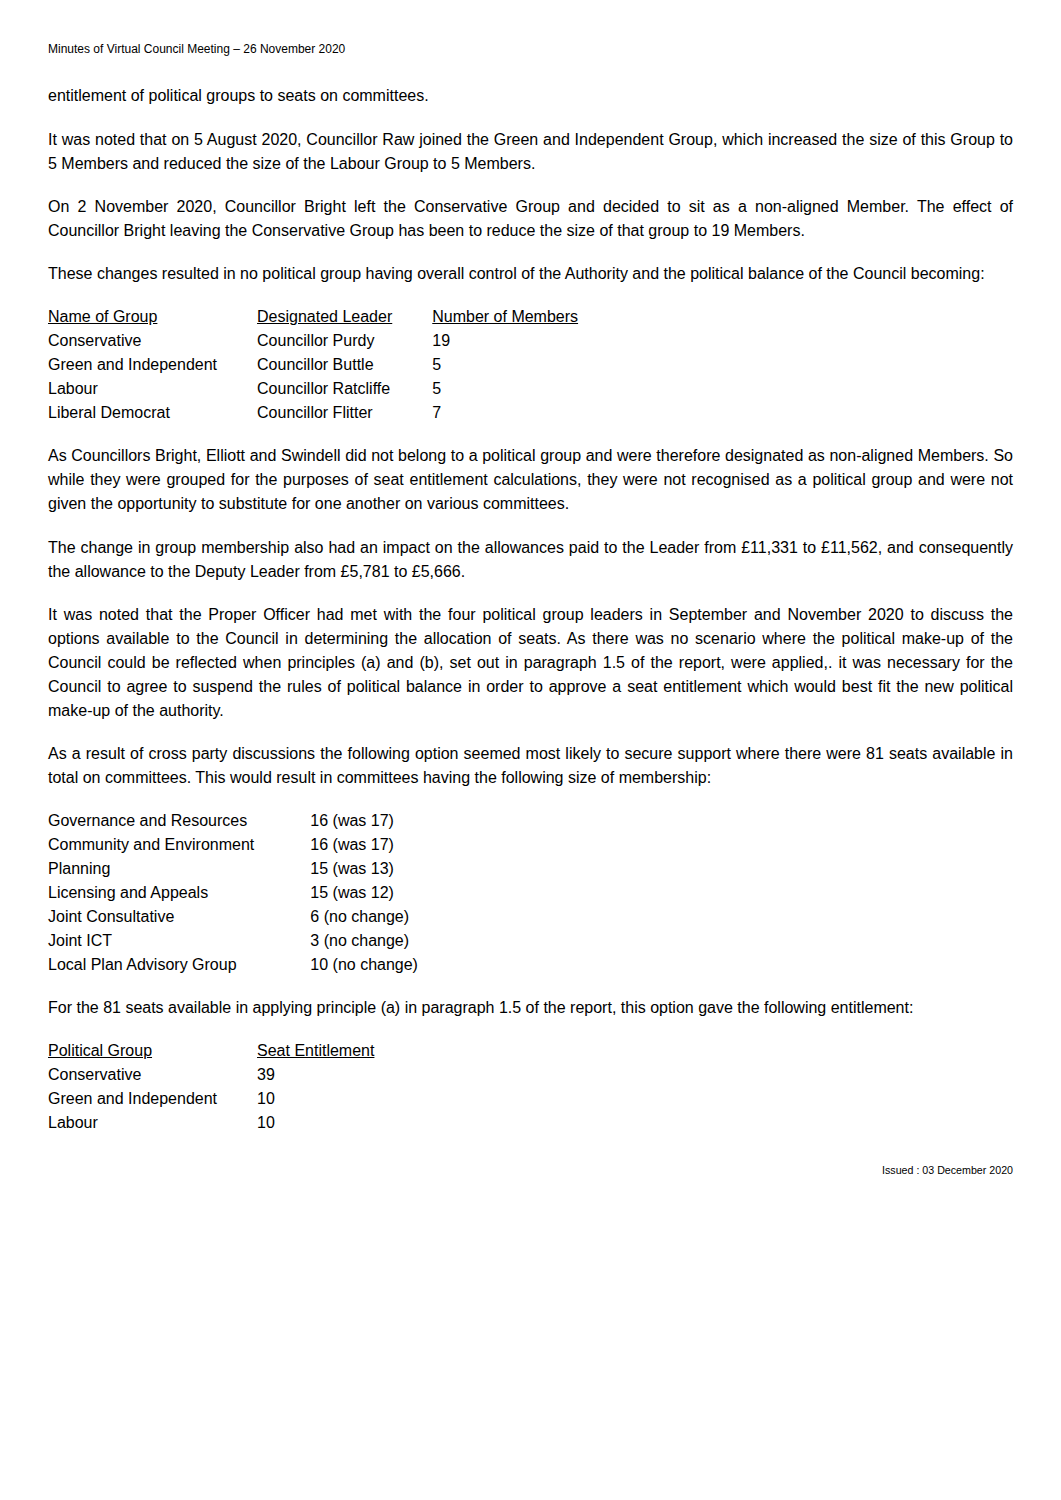Minutes of Virtual Council Meeting – 26 November 2020
entitlement of political groups to seats on committees.
It was noted that on 5 August 2020, Councillor Raw joined the Green and Independent Group, which increased the size of this Group to 5 Members and reduced the size of the Labour Group to 5 Members.
On 2 November 2020, Councillor Bright left the Conservative Group and decided to sit as a non-aligned Member. The effect of Councillor Bright leaving the Conservative Group has been to reduce the size of that group to 19 Members.
These changes resulted in no political group having overall control of the Authority and the political balance of the Council becoming:
| Name of Group | Designated Leader | Number of Members |
| --- | --- | --- |
| Conservative | Councillor Purdy | 19 |
| Green and Independent | Councillor Buttle | 5 |
| Labour | Councillor Ratcliffe | 5 |
| Liberal Democrat | Councillor Flitter | 7 |
As Councillors Bright, Elliott and Swindell did not belong to a political group and were therefore designated as non-aligned Members. So while they were grouped for the purposes of seat entitlement calculations, they were not recognised as a political group and were not given the opportunity to substitute for one another on various committees.
The change in group membership also had an impact on the allowances paid to the Leader from £11,331 to £11,562, and consequently the allowance to the Deputy Leader from £5,781 to £5,666.
It was noted that the Proper Officer had met with the four political group leaders in September and November 2020 to discuss the options available to the Council in determining the allocation of seats. As there was no scenario where the political make-up of the Council could be reflected when principles (a) and (b), set out in paragraph 1.5 of the report, were applied,. it was necessary for the Council to agree to suspend the rules of political balance in order to approve a seat entitlement which would best fit the new political make-up of the authority.
As a result of cross party discussions the following option seemed most likely to secure support where there were 81 seats available in total on committees. This would result in committees having the following size of membership:
| Governance and Resources | 16 (was 17) |
| Community and Environment | 16 (was 17) |
| Planning | 15 (was 13) |
| Licensing and Appeals | 15 (was 12) |
| Joint Consultative | 6 (no change) |
| Joint ICT | 3 (no change) |
| Local Plan Advisory Group | 10 (no change) |
For the 81 seats available in applying principle (a) in paragraph 1.5 of the report, this option gave the following entitlement:
| Political Group | Seat Entitlement |
| --- | --- |
| Conservative | 39 |
| Green and Independent | 10 |
| Labour | 10 |
Issued : 03 December 2020